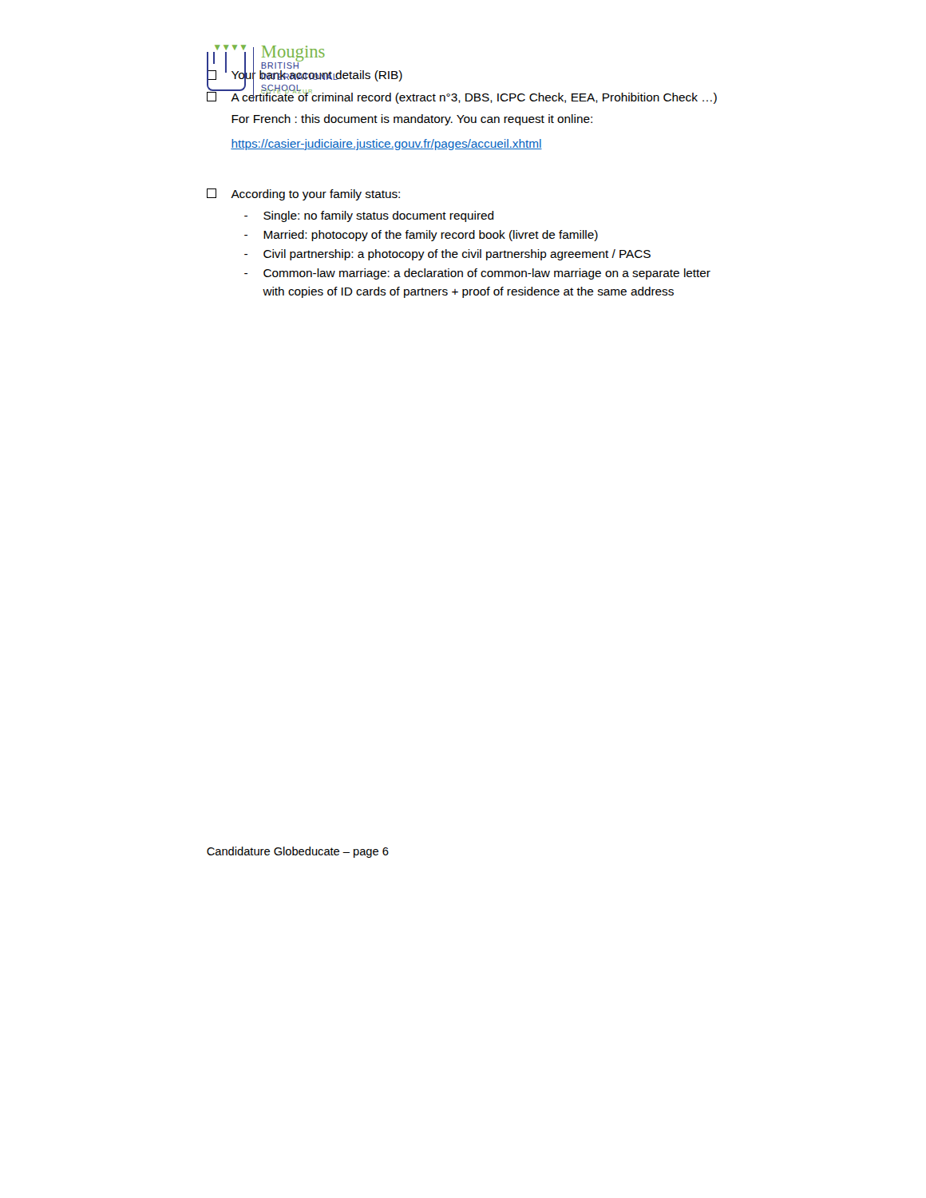▼▼▼▼
Mougins
BRITISH
INTERNATIONAL
SCHOOL
CÔTE D'AZUR
Your bank account details (RIB)
A certificate of criminal record (extract n°3, DBS, ICPC Check, EEA, Prohibition Check …)
For French : this document is mandatory. You can request it online:
https://casier-judiciaire.justice.gouv.fr/pages/accueil.xhtml
According to your family status:
Single: no family status document required
Married: photocopy of the family record book (livret de famille)
Civil partnership: a photocopy of the civil partnership agreement / PACS
Common-law marriage: a declaration of common-law marriage on a separate letter with copies of ID cards of partners + proof of residence at the same address
Candidature Globeducate – page 6